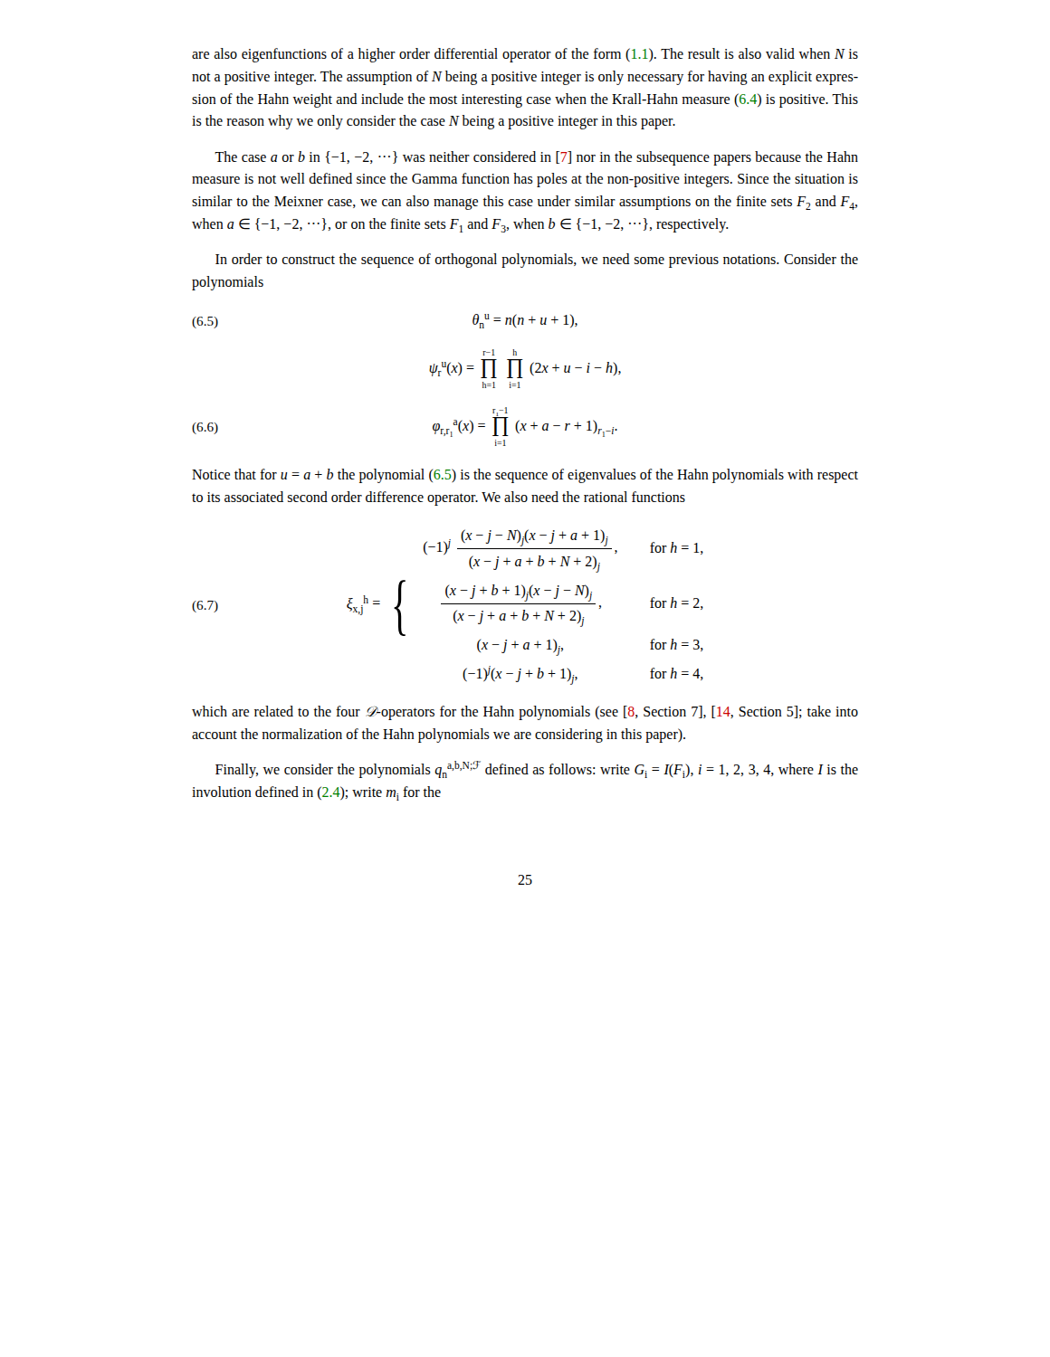are also eigenfunctions of a higher order differential operator of the form (1.1). The result is also valid when N is not a positive integer. The assumption of N being a positive integer is only necessary for having an explicit expression of the Hahn weight and include the most interesting case when the Krall-Hahn measure (6.4) is positive. This is the reason why we only consider the case N being a positive integer in this paper.
The case a or b in {−1, −2, ···} was neither considered in [7] nor in the subsequence papers because the Hahn measure is not well defined since the Gamma function has poles at the non-positive integers. Since the situation is similar to the Meixner case, we can also manage this case under similar assumptions on the finite sets F2 and F4, when a ∈ {−1, −2, ···}, or on the finite sets F1 and F3, when b ∈ {−1, −2, ···}, respectively.
In order to construct the sequence of orthogonal polynomials, we need some previous notations. Consider the polynomials
(6.5)
θnu = n(n + u + 1),
ψru(x) = r−1∏h=1 h∏i=1 (2x + u − i − h),
(6.6)
φr,r1a(x) = r1−1∏i=1 (x + a − r + 1)r1−i.
Notice that for u = a + b the polynomial (6.5) is the sequence of eigenvalues of the Hahn polynomials with respect to its associated second order difference operator. We also need the rational functions
(6.7)
ξx,jh = { (−1)j (x − j − N)j(x − j + a + 1)j (x − j + a + b + N + 2)j , for h = 1, (x − j + b + 1)j(x − j − N)j (x − j + a + b + N + 2)j , for h = 2, (x − j + a + 1)j, for h = 3, (−1)j(x − j + b + 1)j, for h = 4,
which are related to the four 𝒟-operators for the Hahn polynomials (see [8, Section 7], [14, Section 5]; take into account the normalization of the Hahn polynomials we are considering in this paper).
Finally, we consider the polynomials qna,b,N;ℱ defined as follows: write Gi = I(Fi), i = 1, 2, 3, 4, where I is the involution defined in (2.4); write mi for the
25